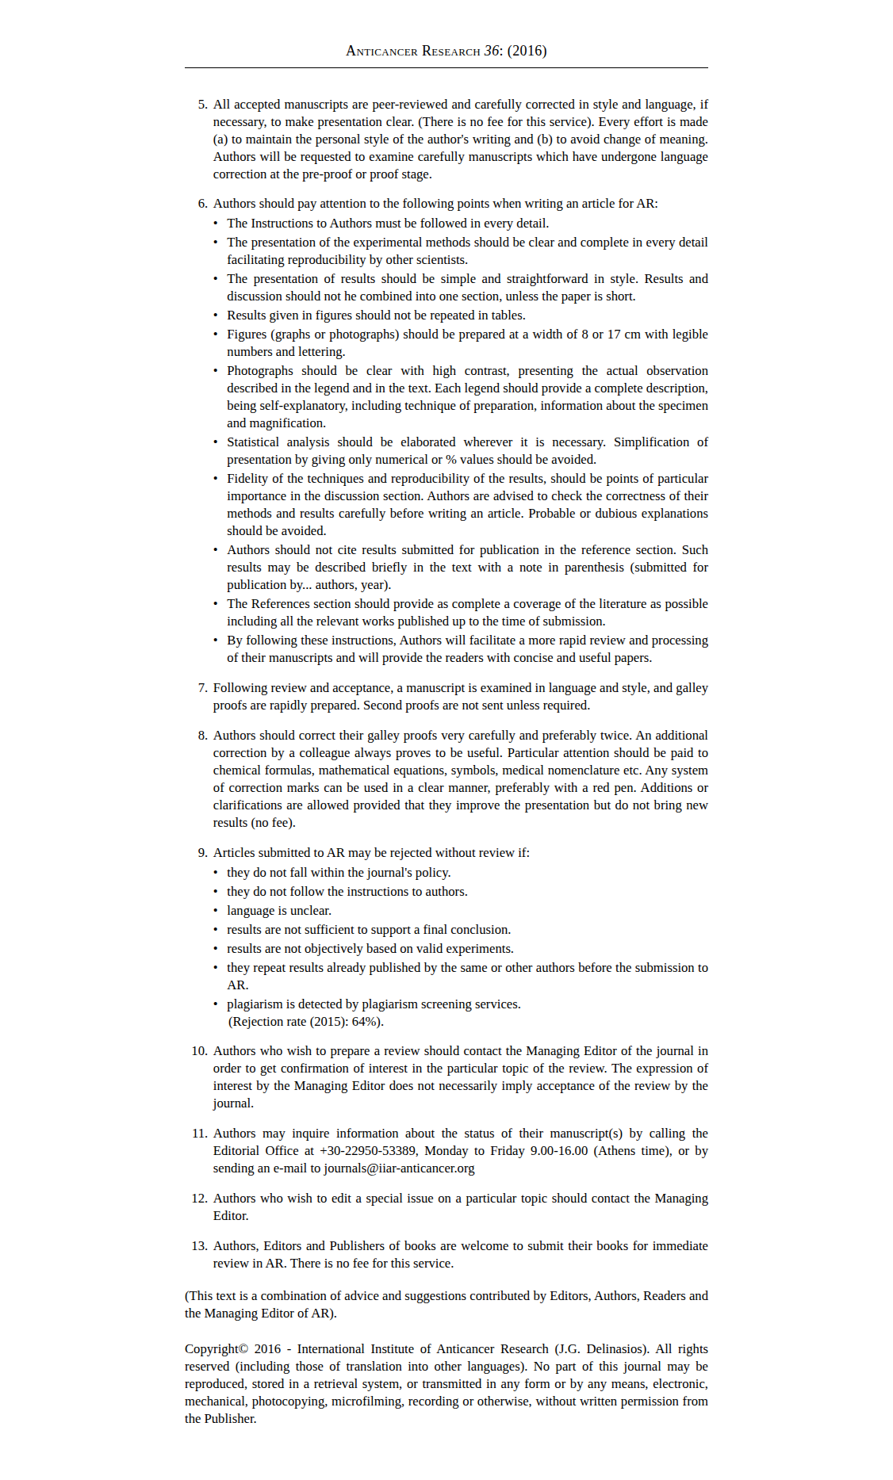Anticancer Research 36: (2016)
All accepted manuscripts are peer-reviewed and carefully corrected in style and language, if necessary, to make presentation clear. (There is no fee for this service). Every effort is made (a) to maintain the personal style of the author's writing and (b) to avoid change of meaning. Authors will be requested to examine carefully manuscripts which have undergone language correction at the pre-proof or proof stage.
Authors should pay attention to the following points when writing an article for AR:
The Instructions to Authors must be followed in every detail.
The presentation of the experimental methods should be clear and complete in every detail facilitating reproducibility by other scientists.
The presentation of results should be simple and straightforward in style. Results and discussion should not he combined into one section, unless the paper is short.
Results given in figures should not be repeated in tables.
Figures (graphs or photographs) should be prepared at a width of 8 or 17 cm with legible numbers and lettering.
Photographs should be clear with high contrast, presenting the actual observation described in the legend and in the text. Each legend should provide a complete description, being self-explanatory, including technique of preparation, information about the specimen and magnification.
Statistical analysis should be elaborated wherever it is necessary. Simplification of presentation by giving only numerical or % values should be avoided.
Fidelity of the techniques and reproducibility of the results, should be points of particular importance in the discussion section. Authors are advised to check the correctness of their methods and results carefully before writing an article. Probable or dubious explanations should be avoided.
Authors should not cite results submitted for publication in the reference section. Such results may be described briefly in the text with a note in parenthesis (submitted for publication by... authors, year).
The References section should provide as complete a coverage of the literature as possible including all the relevant works published up to the time of submission.
By following these instructions, Authors will facilitate a more rapid review and processing of their manuscripts and will provide the readers with concise and useful papers.
Following review and acceptance, a manuscript is examined in language and style, and galley proofs are rapidly prepared. Second proofs are not sent unless required.
Authors should correct their galley proofs very carefully and preferably twice. An additional correction by a colleague always proves to be useful. Particular attention should be paid to chemical formulas, mathematical equations, symbols, medical nomenclature etc. Any system of correction marks can be used in a clear manner, preferably with a red pen. Additions or clarifications are allowed provided that they improve the presentation but do not bring new results (no fee).
Articles submitted to AR may be rejected without review if:
they do not fall within the journal's policy.
they do not follow the instructions to authors.
language is unclear.
results are not sufficient to support a final conclusion.
results are not objectively based on valid experiments.
they repeat results already published by the same or other authors before the submission to AR.
plagiarism is detected by plagiarism screening services. (Rejection rate (2015): 64%).
Authors who wish to prepare a review should contact the Managing Editor of the journal in order to get confirmation of interest in the particular topic of the review. The expression of interest by the Managing Editor does not necessarily imply acceptance of the review by the journal.
Authors may inquire information about the status of their manuscript(s) by calling the Editorial Office at +30-22950-53389, Monday to Friday 9.00-16.00 (Athens time), or by sending an e-mail to journals@iiar-anticancer.org
Authors who wish to edit a special issue on a particular topic should contact the Managing Editor.
Authors, Editors and Publishers of books are welcome to submit their books for immediate review in AR. There is no fee for this service.
(This text is a combination of advice and suggestions contributed by Editors, Authors, Readers and the Managing Editor of AR).
Copyright© 2016 - International Institute of Anticancer Research (J.G. Delinasios). All rights reserved (including those of translation into other languages). No part of this journal may be reproduced, stored in a retrieval system, or transmitted in any form or by any means, electronic, mechanical, photocopying, microfilming, recording or otherwise, without written permission from the Publisher.